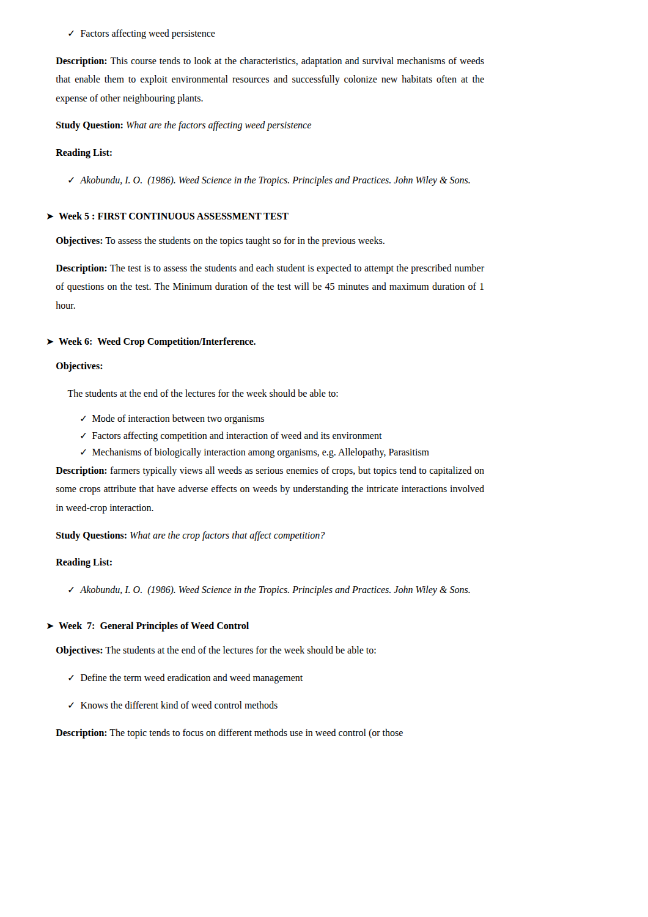✓ Factors affecting weed persistence
Description: This course tends to look at the characteristics, adaptation and survival mechanisms of weeds that enable them to exploit environmental resources and successfully colonize new habitats often at the expense of other neighbouring plants.
Study Question: What are the factors affecting weed persistence
Reading List:
✓ Akobundu, I. O. (1986). Weed Science in the Tropics. Principles and Practices. John Wiley & Sons.
➤ Week 5 : FIRST CONTINUOUS ASSESSMENT TEST
Objectives: To assess the students on the topics taught so for in the previous weeks.
Description: The test is to assess the students and each student is expected to attempt the prescribed number of questions on the test. The Minimum duration of the test will be 45 minutes and maximum duration of 1 hour.
➤ Week 6: Weed Crop Competition/Interference.
Objectives:
The students at the end of the lectures for the week should be able to:
✓ Mode of interaction between two organisms
✓ Factors affecting competition and interaction of weed and its environment
✓ Mechanisms of biologically interaction among organisms, e.g. Allelopathy, Parasitism
Description: farmers typically views all weeds as serious enemies of crops, but topics tend to capitalized on some crops attribute that have adverse effects on weeds by understanding the intricate interactions involved in weed-crop interaction.
Study Questions: What are the crop factors that affect competition?
Reading List:
✓ Akobundu, I. O. (1986). Weed Science in the Tropics. Principles and Practices. John Wiley & Sons.
➤ Week 7: General Principles of Weed Control
Objectives: The students at the end of the lectures for the week should be able to:
✓ Define the term weed eradication and weed management
✓ Knows the different kind of weed control methods
Description: The topic tends to focus on different methods use in weed control (or those